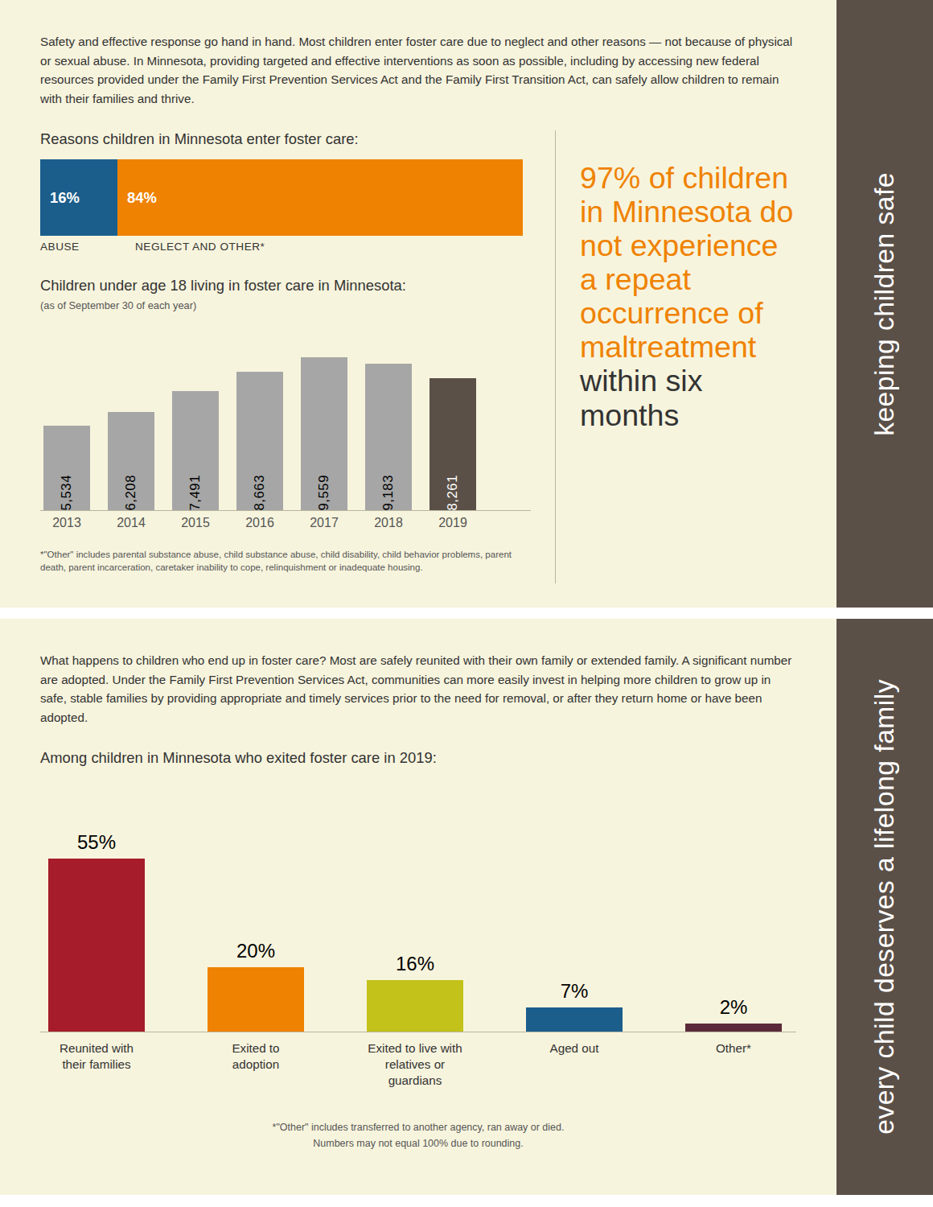Safety and effective response go hand in hand. Most children enter foster care due to neglect and other reasons — not because of physical or sexual abuse. In Minnesota, providing targeted and effective interventions as soon as possible, including by accessing new federal resources provided under the Family First Prevention Services Act and the Family First Transition Act, can safely allow children to remain with their families and thrive.
Reasons children in Minnesota enter foster care:
16%
84%
ABUSE
NEGLECT AND OTHER*
Children under age 18 living in foster care in Minnesota:
(as of September 30 of each year)
5,534
6,208
7,491
8,663
9,559
9,183
8,261
2013
2014
2015
2016
2017
2018
2019
*"Other" includes parental substance abuse, child substance abuse, child disability, child behavior problems, parent death, parent incarceration, caretaker inability to cope, relinquishment or inadequate housing.
97% of children in Minnesota do not experience a repeat occurrence of maltreatment within six months
keeping children safe
What happens to children who end up in foster care? Most are safely reunited with their own family or extended family. A significant number are adopted. Under the Family First Prevention Services Act, communities can more easily invest in helping more children to grow up in safe, stable families by providing appropriate and timely services prior to the need for removal, or after they return home or have been adopted.
Among children in Minnesota who exited foster care in 2019:
55%
20%
16%
7%
2%
Reunited with their families
Exited to adoption
Exited to live with relatives or guardians
Aged out
Other*
*"Other" includes transferred to another agency, ran away or died.
Numbers may not equal 100% due to rounding.
every child deserves a lifelong family